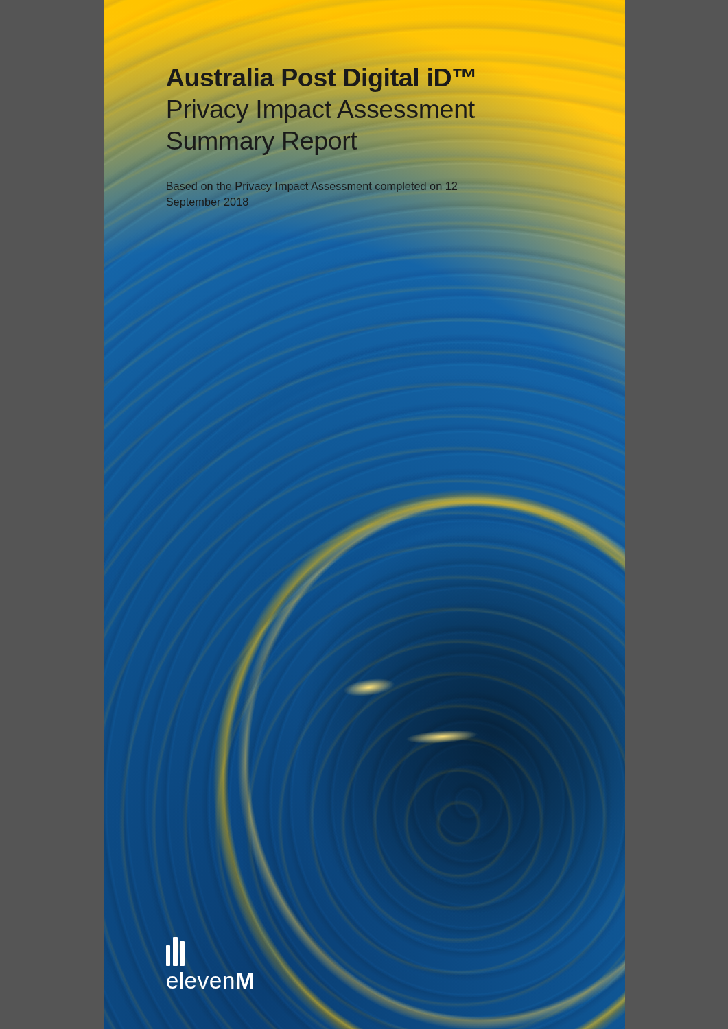Australia Post Digital iD™ Privacy Impact Assessment Summary Report
Based on the Privacy Impact Assessment completed on 12 September 2018
elevenM